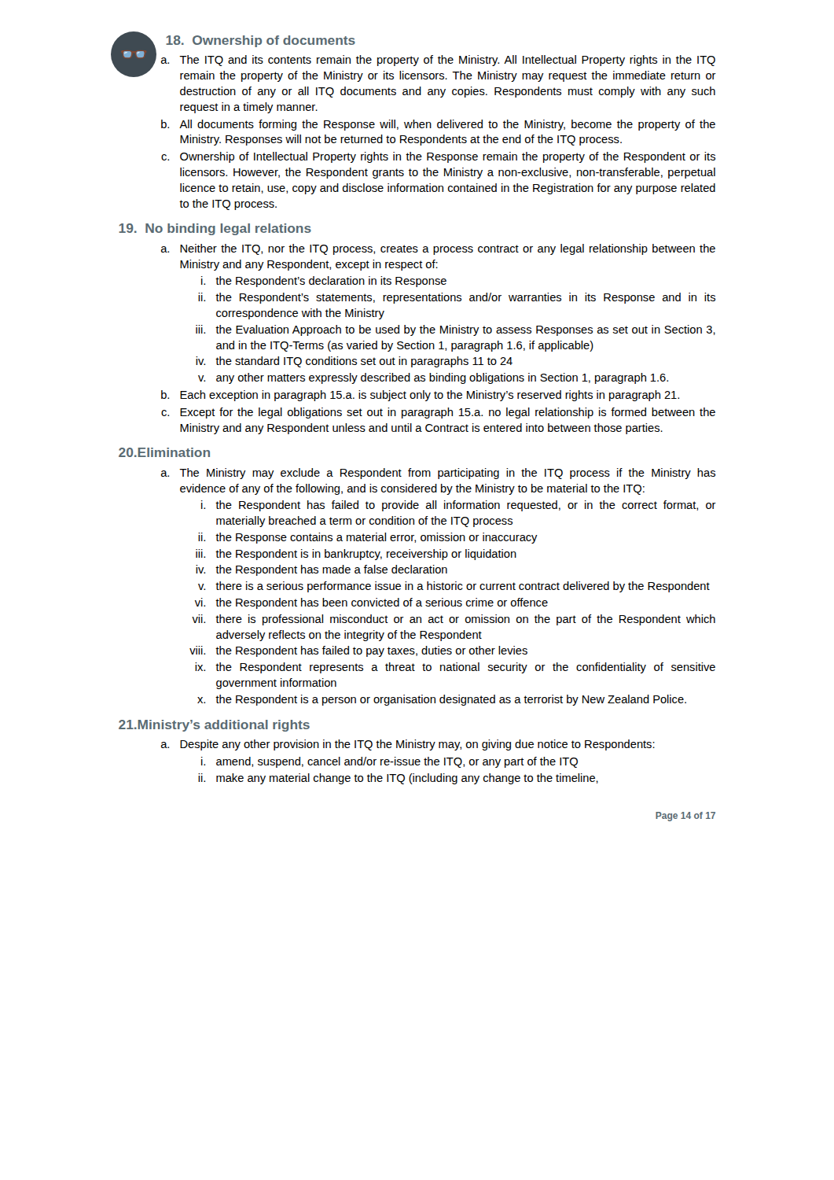👓
18. Ownership of documents
The ITQ and its contents remain the property of the Ministry. All Intellectual Property rights in the ITQ remain the property of the Ministry or its licensors. The Ministry may request the immediate return or destruction of any or all ITQ documents and any copies. Respondents must comply with any such request in a timely manner.
All documents forming the Response will, when delivered to the Ministry, become the property of the Ministry. Responses will not be returned to Respondents at the end of the ITQ process.
Ownership of Intellectual Property rights in the Response remain the property of the Respondent or its licensors. However, the Respondent grants to the Ministry a non-exclusive, non-transferable, perpetual licence to retain, use, copy and disclose information contained in the Registration for any purpose related to the ITQ process.
19. No binding legal relations
Neither the ITQ, nor the ITQ process, creates a process contract or any legal relationship between the Ministry and any Respondent, except in respect of:
the Respondent’s declaration in its Response
the Respondent’s statements, representations and/or warranties in its Response and in its correspondence with the Ministry
the Evaluation Approach to be used by the Ministry to assess Responses as set out in Section 3, and in the ITQ-Terms (as varied by Section 1, paragraph 1.6, if applicable)
the standard ITQ conditions set out in paragraphs 11 to 24
any other matters expressly described as binding obligations in Section 1, paragraph 1.6.
Each exception in paragraph 15.a. is subject only to the Ministry’s reserved rights in paragraph 21.
Except for the legal obligations set out in paragraph 15.a. no legal relationship is formed between the Ministry and any Respondent unless and until a Contract is entered into between those parties.
20.Elimination
The Ministry may exclude a Respondent from participating in the ITQ process if the Ministry has evidence of any of the following, and is considered by the Ministry to be material to the ITQ:
the Respondent has failed to provide all information requested, or in the correct format, or materially breached a term or condition of the ITQ process
the Response contains a material error, omission or inaccuracy
the Respondent is in bankruptcy, receivership or liquidation
the Respondent has made a false declaration
there is a serious performance issue in a historic or current contract delivered by the Respondent
the Respondent has been convicted of a serious crime or offence
there is professional misconduct or an act or omission on the part of the Respondent which adversely reflects on the integrity of the Respondent
the Respondent has failed to pay taxes, duties or other levies
the Respondent represents a threat to national security or the confidentiality of sensitive government information
the Respondent is a person or organisation designated as a terrorist by New Zealand Police.
21.Ministry’s additional rights
Despite any other provision in the ITQ the Ministry may, on giving due notice to Respondents:
amend, suspend, cancel and/or re-issue the ITQ, or any part of the ITQ
make any material change to the ITQ (including any change to the timeline,
Page 14 of 17